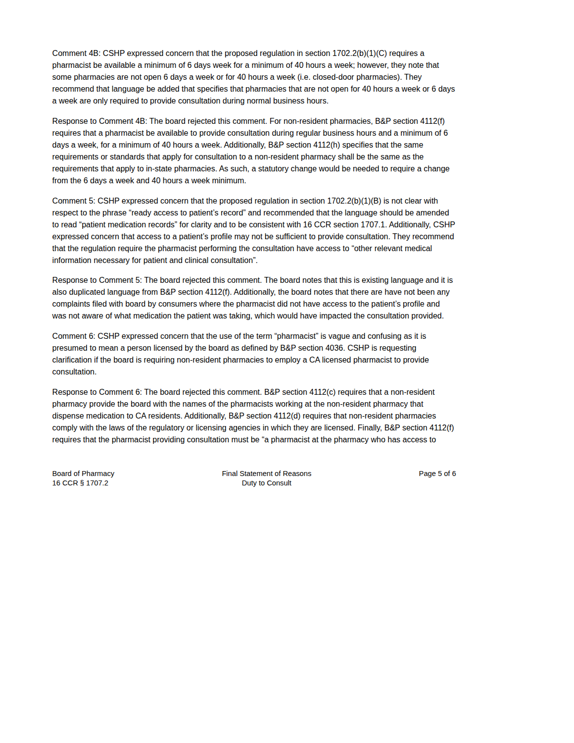Comment 4B: CSHP expressed concern that the proposed regulation in section 1702.2(b)(1)(C) requires a pharmacist be available a minimum of 6 days week for a minimum of 40 hours a week; however, they note that some pharmacies are not open 6 days a week or for 40 hours a week (i.e. closed-door pharmacies). They recommend that language be added that specifies that pharmacies that are not open for 40 hours a week or 6 days a week are only required to provide consultation during normal business hours.
Response to Comment 4B: The board rejected this comment. For non-resident pharmacies, B&P section 4112(f) requires that a pharmacist be available to provide consultation during regular business hours and a minimum of 6 days a week, for a minimum of 40 hours a week. Additionally, B&P section 4112(h) specifies that the same requirements or standards that apply for consultation to a non-resident pharmacy shall be the same as the requirements that apply to in-state pharmacies. As such, a statutory change would be needed to require a change from the 6 days a week and 40 hours a week minimum.
Comment 5: CSHP expressed concern that the proposed regulation in section 1702.2(b)(1)(B) is not clear with respect to the phrase “ready access to patient’s record” and recommended that the language should be amended to read “patient medication records” for clarity and to be consistent with 16 CCR section 1707.1. Additionally, CSHP expressed concern that access to a patient’s profile may not be sufficient to provide consultation. They recommend that the regulation require the pharmacist performing the consultation have access to “other relevant medical information necessary for patient and clinical consultation”.
Response to Comment 5: The board rejected this comment. The board notes that this is existing language and it is also duplicated language from B&P section 4112(f). Additionally, the board notes that there are have not been any complaints filed with board by consumers where the pharmacist did not have access to the patient’s profile and was not aware of what medication the patient was taking, which would have impacted the consultation provided.
Comment 6: CSHP expressed concern that the use of the term “pharmacist” is vague and confusing as it is presumed to mean a person licensed by the board as defined by B&P section 4036. CSHP is requesting clarification if the board is requiring non-resident pharmacies to employ a CA licensed pharmacist to provide consultation.
Response to Comment 6: The board rejected this comment. B&P section 4112(c) requires that a non-resident pharmacy provide the board with the names of the pharmacists working at the non-resident pharmacy that dispense medication to CA residents. Additionally, B&P section 4112(d) requires that non-resident pharmacies comply with the laws of the regulatory or licensing agencies in which they are licensed. Finally, B&P section 4112(f) requires that the pharmacist providing consultation must be “a pharmacist at the pharmacy who has access to
Board of Pharmacy
16 CCR § 1707.2
Final Statement of Reasons
Duty to Consult
Page 5 of 6